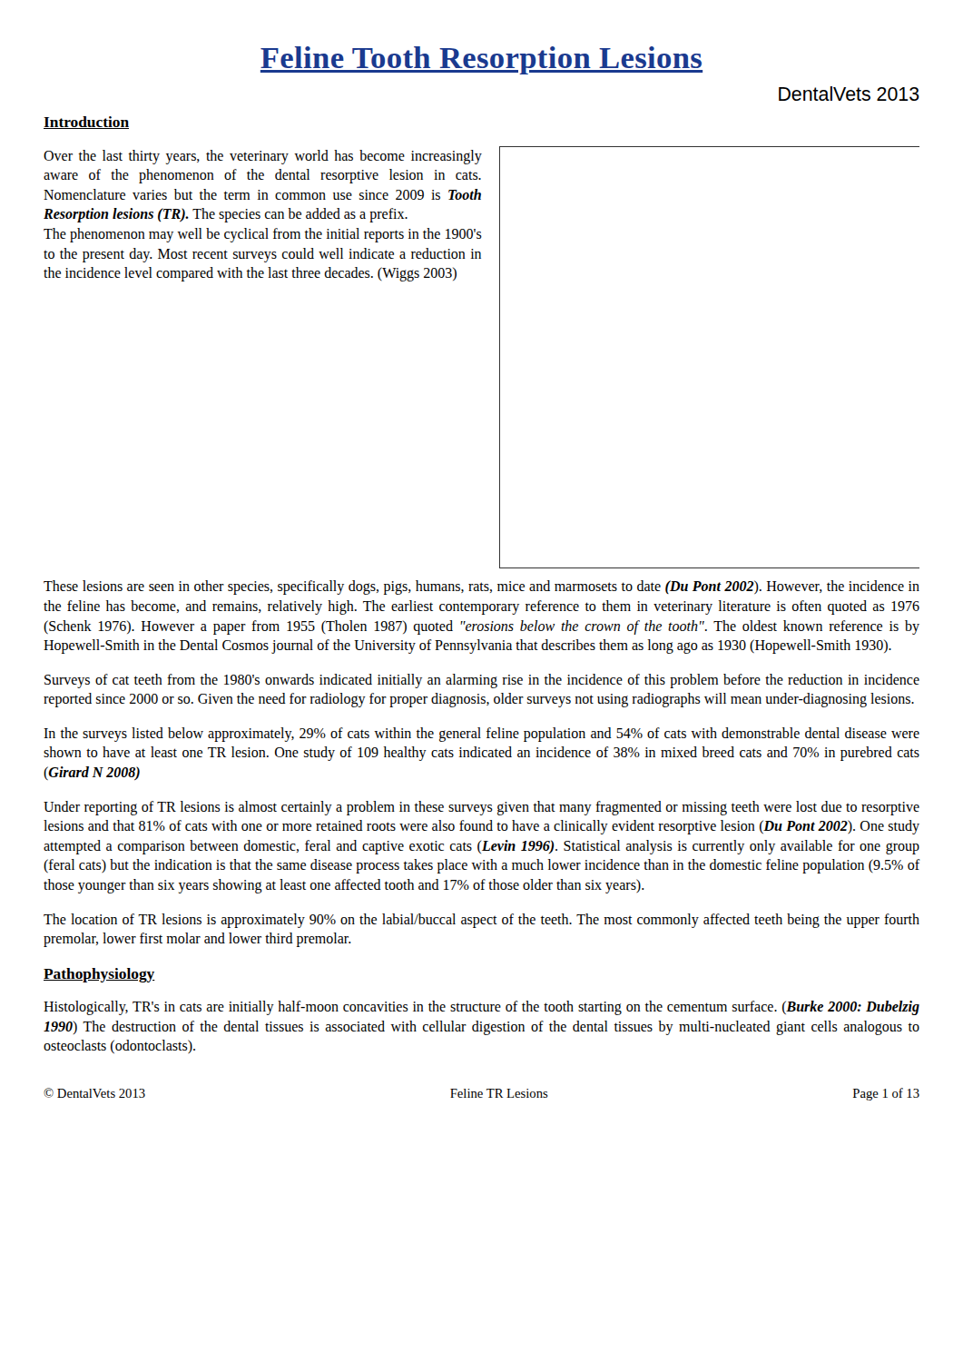Feline Tooth Resorption Lesions
DentalVets 2013
Introduction
Over the last thirty years, the veterinary world has become increasingly aware of the phenomenon of the dental resorptive lesion in cats. Nomenclature varies but the term in common use since 2009 is Tooth Resorption lesions (TR). The species can be added as a prefix.
The phenomenon may well be cyclical from the initial reports in the 1900's to the present day. Most recent surveys could well indicate a reduction in the incidence level compared with the last three decades. (Wiggs 2003)
These lesions are seen in other species, specifically dogs, pigs, humans, rats, mice and marmosets to date (Du Pont 2002). However, the incidence in the feline has become, and remains, relatively high. The earliest contemporary reference to them in veterinary literature is often quoted as 1976 (Schenk 1976). However a paper from 1955 (Tholen 1987) quoted "erosions below the crown of the tooth". The oldest known reference is by Hopewell-Smith in the Dental Cosmos journal of the University of Pennsylvania that describes them as long ago as 1930 (Hopewell-Smith 1930).
Surveys of cat teeth from the 1980's onwards indicated initially an alarming rise in the incidence of this problem before the reduction in incidence reported since 2000 or so. Given the need for radiology for proper diagnosis, older surveys not using radiographs will mean under-diagnosing lesions.
In the surveys listed below approximately, 29% of cats within the general feline population and 54% of cats with demonstrable dental disease were shown to have at least one TR lesion. One study of 109 healthy cats indicated an incidence of 38% in mixed breed cats and 70% in purebred cats (Girard N 2008)
Under reporting of TR lesions is almost certainly a problem in these surveys given that many fragmented or missing teeth were lost due to resorptive lesions and that 81% of cats with one or more retained roots were also found to have a clinically evident resorptive lesion (Du Pont 2002). One study attempted a comparison between domestic, feral and captive exotic cats (Levin 1996). Statistical analysis is currently only available for one group (feral cats) but the indication is that the same disease process takes place with a much lower incidence than in the domestic feline population (9.5% of those younger than six years showing at least one affected tooth and 17% of those older than six years).
The location of TR lesions is approximately 90% on the labial/buccal aspect of the teeth. The most commonly affected teeth being the upper fourth premolar, lower first molar and lower third premolar.
Pathophysiology
Histologically, TR's in cats are initially half-moon concavities in the structure of the tooth starting on the cementum surface. (Burke 2000: Dubelzig 1990) The destruction of the dental tissues is associated with cellular digestion of the dental tissues by multi-nucleated giant cells analogous to osteoclasts (odontoclasts).
© DentalVets 2013 Feline TR Lesions Page 1 of 13